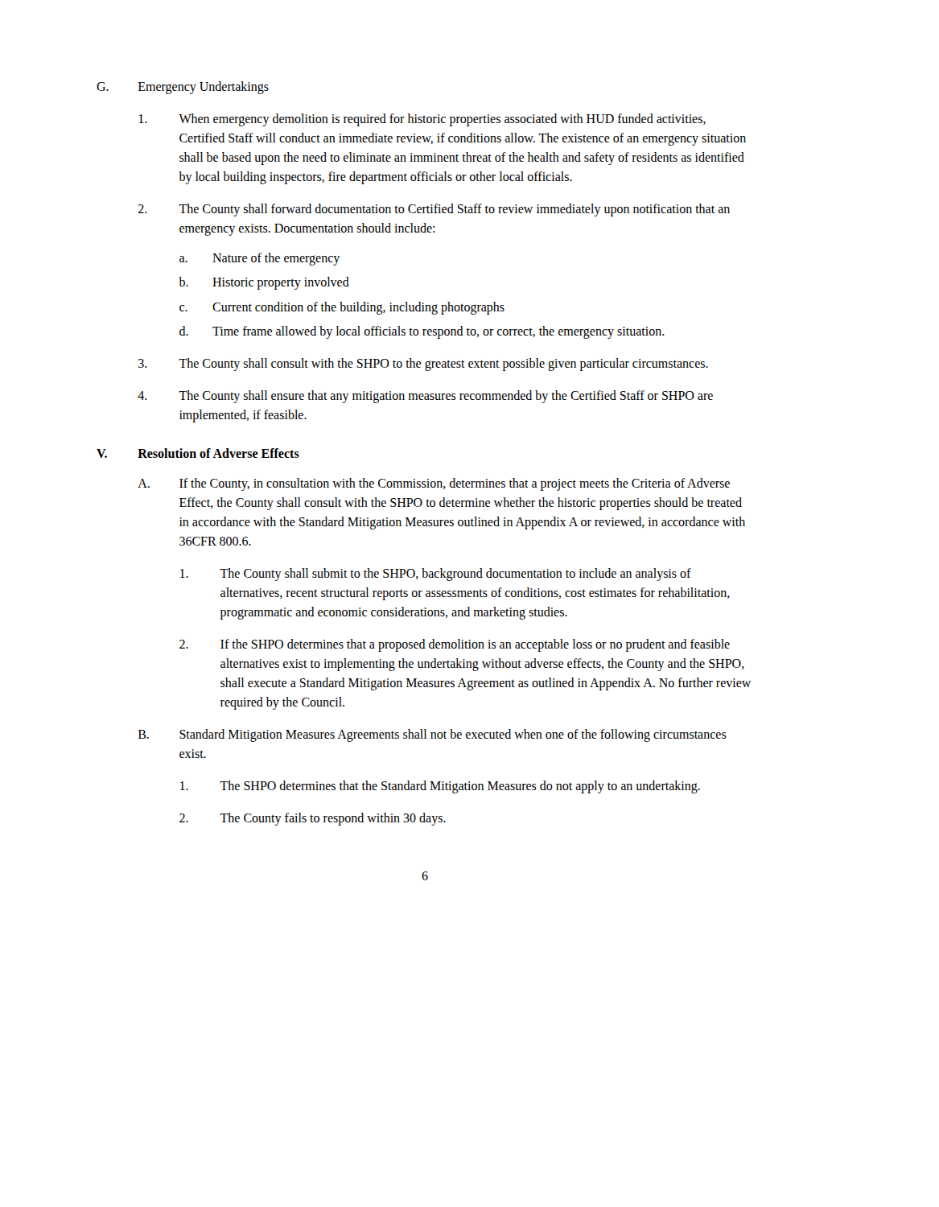G. Emergency Undertakings
1. When emergency demolition is required for historic properties associated with HUD funded activities, Certified Staff will conduct an immediate review, if conditions allow. The existence of an emergency situation shall be based upon the need to eliminate an imminent threat of the health and safety of residents as identified by local building inspectors, fire department officials or other local officials.
2. The County shall forward documentation to Certified Staff to review immediately upon notification that an emergency exists. Documentation should include:
a. Nature of the emergency
b. Historic property involved
c. Current condition of the building, including photographs
d. Time frame allowed by local officials to respond to, or correct, the emergency situation.
3. The County shall consult with the SHPO to the greatest extent possible given particular circumstances.
4. The County shall ensure that any mitigation measures recommended by the Certified Staff or SHPO are implemented, if feasible.
V. Resolution of Adverse Effects
A. If the County, in consultation with the Commission, determines that a project meets the Criteria of Adverse Effect, the County shall consult with the SHPO to determine whether the historic properties should be treated in accordance with the Standard Mitigation Measures outlined in Appendix A or reviewed, in accordance with 36CFR 800.6.
1. The County shall submit to the SHPO, background documentation to include an analysis of alternatives, recent structural reports or assessments of conditions, cost estimates for rehabilitation, programmatic and economic considerations, and marketing studies.
2. If the SHPO determines that a proposed demolition is an acceptable loss or no prudent and feasible alternatives exist to implementing the undertaking without adverse effects, the County and the SHPO, shall execute a Standard Mitigation Measures Agreement as outlined in Appendix A. No further review required by the Council.
B. Standard Mitigation Measures Agreements shall not be executed when one of the following circumstances exist.
1. The SHPO determines that the Standard Mitigation Measures do not apply to an undertaking.
2. The County fails to respond within 30 days.
6